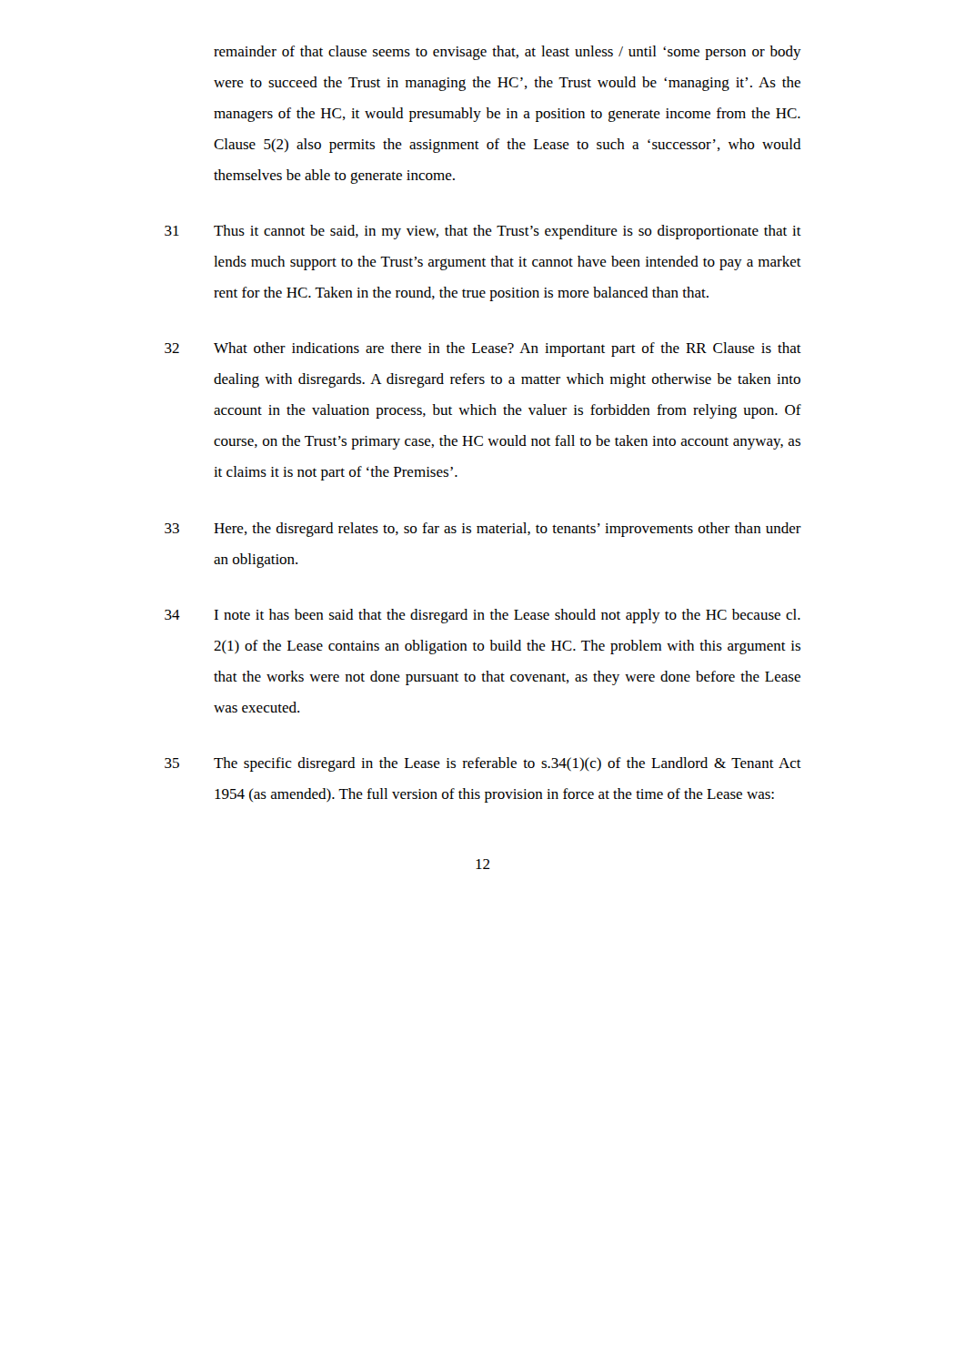remainder of that clause seems to envisage that, at least unless / until ‘some person or body were to succeed the Trust in managing the HC’, the Trust would be ‘managing it’. As the managers of the HC, it would presumably be in a position to generate income from the HC. Clause 5(2) also permits the assignment of the Lease to such a ‘successor’, who would themselves be able to generate income.
31 Thus it cannot be said, in my view, that the Trust’s expenditure is so disproportionate that it lends much support to the Trust’s argument that it cannot have been intended to pay a market rent for the HC. Taken in the round, the true position is more balanced than that.
32 What other indications are there in the Lease? An important part of the RR Clause is that dealing with disregards. A disregard refers to a matter which might otherwise be taken into account in the valuation process, but which the valuer is forbidden from relying upon. Of course, on the Trust’s primary case, the HC would not fall to be taken into account anyway, as it claims it is not part of ‘the Premises’.
33 Here, the disregard relates to, so far as is material, to tenants’ improvements other than under an obligation.
34 I note it has been said that the disregard in the Lease should not apply to the HC because cl. 2(1) of the Lease contains an obligation to build the HC. The problem with this argument is that the works were not done pursuant to that covenant, as they were done before the Lease was executed.
35 The specific disregard in the Lease is referable to s.34(1)(c) of the Landlord & Tenant Act 1954 (as amended). The full version of this provision in force at the time of the Lease was:
12